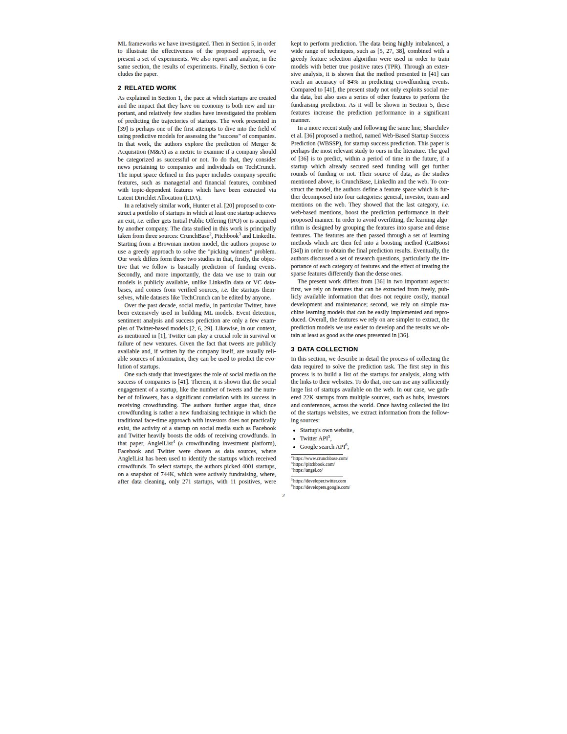ML frameworks we have investigated. Then in Section 5, in order to illustrate the effectiveness of the proposed approach, we present a set of experiments. We also report and analyze, in the same section, the results of experiments. Finally, Section 6 concludes the paper.
2 Related Work
As explained in Section 1, the pace at which startups are created and the impact that they have on economy is both new and important, and relatively few studies have investigated the problem of predicting the trajectories of startups. The work presented in [39] is perhaps one of the first attempts to dive into the field of using predictive models for assessing the "success" of companies. In that work, the authors explore the prediction of Merger & Acquisition (M&A) as a metric to examine if a company should be categorized as successful or not. To do that, they consider news pertaining to companies and individuals on TechCrunch. The input space defined in this paper includes company-specific features, such as managerial and financial features, combined with topic-dependent features which have been extracted via Latent Dirichlet Allocation (LDA).
In a relatively similar work, Hunter et al. [20] proposed to construct a portfolio of startups in which at least one startup achieves an exit, i.e. either gets Initial Public Offering (IPO) or is acquired by another company. The data studied in this work is principally taken from three sources: CrunchBase2, Pitchbook3 and LinkedIn. Starting from a Brownian motion model, the authors propose to use a greedy approach to solve the "picking winners" problem. Our work differs form these two studies in that, firstly, the objective that we follow is basically prediction of funding events. Secondly, and more importantly, the data we use to train our models is publicly available, unlike LinkedIn data or VC databases, and comes from verified sources, i.e. the startups themselves, while datasets like TechCrunch can be edited by anyone.
Over the past decade, social media, in particular Twitter, have been extensively used in building ML models. Event detection, sentiment analysis and success prediction are only a few examples of Twitter-based models [2, 6, 29]. Likewise, in our context, as mentioned in [1], Twitter can play a crucial role in survival or failure of new ventures. Given the fact that tweets are publicly available and, if written by the company itself, are usually reliable sources of information, they can be used to predict the evolution of startups.
One such study that investigates the role of social media on the success of companies is [41]. Therein, it is shown that the social engagement of a startup, like the number of tweets and the number of followers, has a significant correlation with its success in receiving crowdfunding. The authors further argue that, since crowdfunding is rather a new fundraising technique in which the traditional face-time approach with investors does not practically exist, the activity of a startup on social media such as Facebook and Twitter heavily boosts the odds of receiving crowdfunds. In that paper, AnglelList4 (a crowdfunding investment platform), Facebook and Twitter were chosen as data sources, where AnglelList has been used to identify the startups which received crowdfunds. To select startups, the authors picked 4001 startups, on a snapshot of 744K, which were actively fundraising, where, after data cleaning, only 271 startups, with 11 positives, were kept to perform prediction. The data being highly imbalanced, a wide range of techniques, such as [5, 27, 38], combined with a greedy feature selection algorithm were used in order to train models with better true positive rates (TPR). Through an extensive analysis, it is shown that the method presented in [41] can reach an accuracy of 84% in predicting crowdfunding events. Compared to [41], the present study not only exploits social media data, but also uses a series of other features to perform the fundraising prediction. As it will be shown in Section 5, these features increase the prediction performance in a significant manner.
In a more recent study and following the same line, Sharchilev et al. [36] proposed a method, named Web-Based Startup Success Prediction (WBSSP), for startup success prediction. This paper is perhaps the most relevant study to ours in the literature. The goal of [36] is to predict, within a period of time in the future, if a startup which already secured seed funding will get further rounds of funding or not. Their source of data, as the studies mentioned above, is CrunchBase, LinkedIn and the web. To construct the model, the authors define a feature space which is further decomposed into four categories: general, investor, team and mentions on the web. They showed that the last category, i.e. web-based mentions, boost the prediction performance in their proposed manner. In order to avoid overfitting, the learning algorithm is designed by grouping the features into sparse and dense features. The features are then passed through a set of learning methods which are then fed into a boosting method (CatBoost [34]) in order to obtain the final prediction results. Eventually, the authors discussed a set of research questions, particularly the importance of each category of features and the effect of treating the sparse features differently than the dense ones.
The present work differs from [36] in two important aspects: first, we rely on features that can be extracted from freely, publicly available information that does not require costly, manual development and maintenance; second, we rely on simple machine learning models that can be easily implemented and reproduced. Overall, the features we rely on are simpler to extract, the prediction models we use easier to develop and the results we obtain at least as good as the ones presented in [36].
3 Data Collection
In this section, we describe in detail the process of collecting the data required to solve the prediction task. The first step in this process is to build a list of the startups for analysis, along with the links to their websites. To do that, one can use any sufficiently large list of startups available on the web. In our case, we gathered 22K startups from multiple sources, such as hubs, investors and conferences, across the world. Once having collected the list of the startups websites, we extract information from the following sources:
Startup's own website,
Twitter API5,
Google search API6,
2https://www.crunchbase.com/
3https://pitchbook.com/
4https://angel.co/
5https://developer.twitter.com
6https://developers.google.com/
2